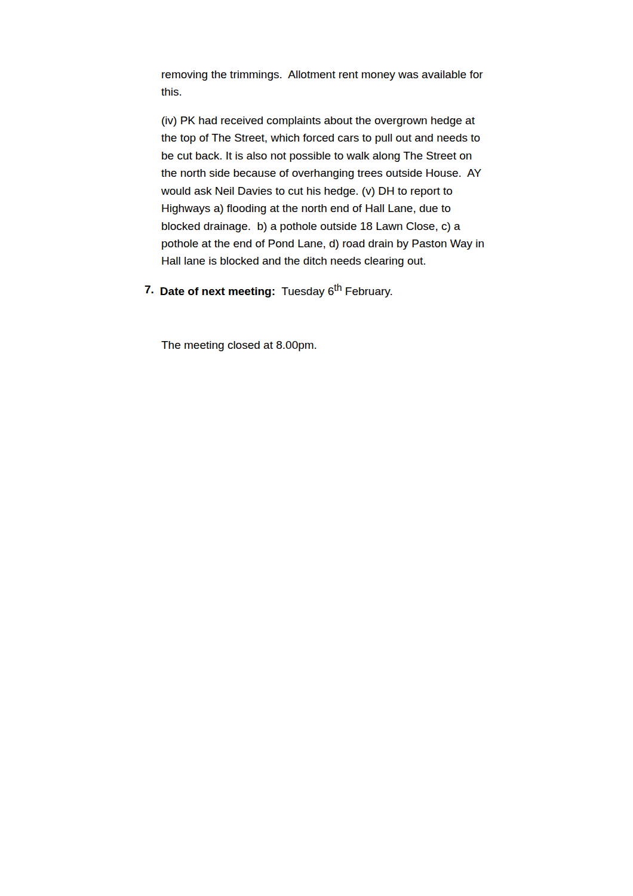removing the trimmings. Allotment rent money was available for this.
(iv) PK had received complaints about the overgrown hedge at the top of The Street, which forced cars to pull out and needs to be cut back. It is also not possible to walk along The Street on the north side because of overhanging trees outside House. AY would ask Neil Davies to cut his hedge. (v) DH to report to Highways a) flooding at the north end of Hall Lane, due to blocked drainage. b) a pothole outside 18 Lawn Close, c) a pothole at the end of Pond Lane, d) road drain by Paston Way in Hall lane is blocked and the ditch needs clearing out.
7.
Date of next meeting: Tuesday 6th February.
The meeting closed at 8.00pm.